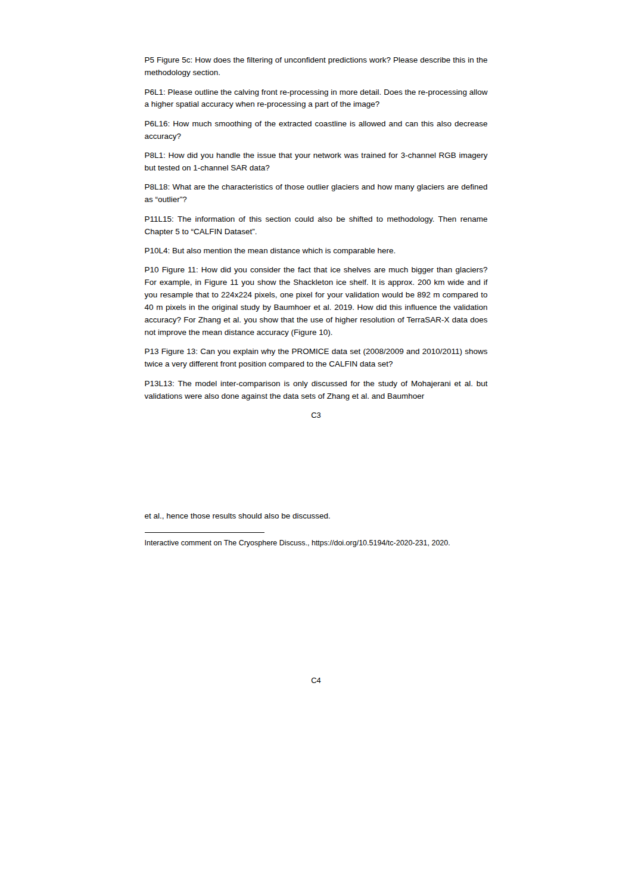P5 Figure 5c: How does the filtering of unconfident predictions work? Please describe this in the methodology section.
P6L1: Please outline the calving front re-processing in more detail. Does the re-processing allow a higher spatial accuracy when re-processing a part of the image?
P6L16: How much smoothing of the extracted coastline is allowed and can this also decrease accuracy?
P8L1: How did you handle the issue that your network was trained for 3-channel RGB imagery but tested on 1-channel SAR data?
P8L18: What are the characteristics of those outlier glaciers and how many glaciers are defined as “outlier”?
P11L15: The information of this section could also be shifted to methodology. Then rename Chapter 5 to “CALFIN Dataset”.
P10L4: But also mention the mean distance which is comparable here.
P10 Figure 11: How did you consider the fact that ice shelves are much bigger than glaciers? For example, in Figure 11 you show the Shackleton ice shelf. It is approx. 200 km wide and if you resample that to 224x224 pixels, one pixel for your validation would be 892 m compared to 40 m pixels in the original study by Baumhoer et al. 2019. How did this influence the validation accuracy? For Zhang et al. you show that the use of higher resolution of TerraSAR-X data does not improve the mean distance accuracy (Figure 10).
P13 Figure 13: Can you explain why the PROMICE data set (2008/2009 and 2010/2011) shows twice a very different front position compared to the CALFIN data set?
P13L13: The model inter-comparison is only discussed for the study of Mohajerani et al. but validations were also done against the data sets of Zhang et al. and Baumhoer
C3
et al., hence those results should also be discussed.
Interactive comment on The Cryosphere Discuss., https://doi.org/10.5194/tc-2020-231, 2020.
C4